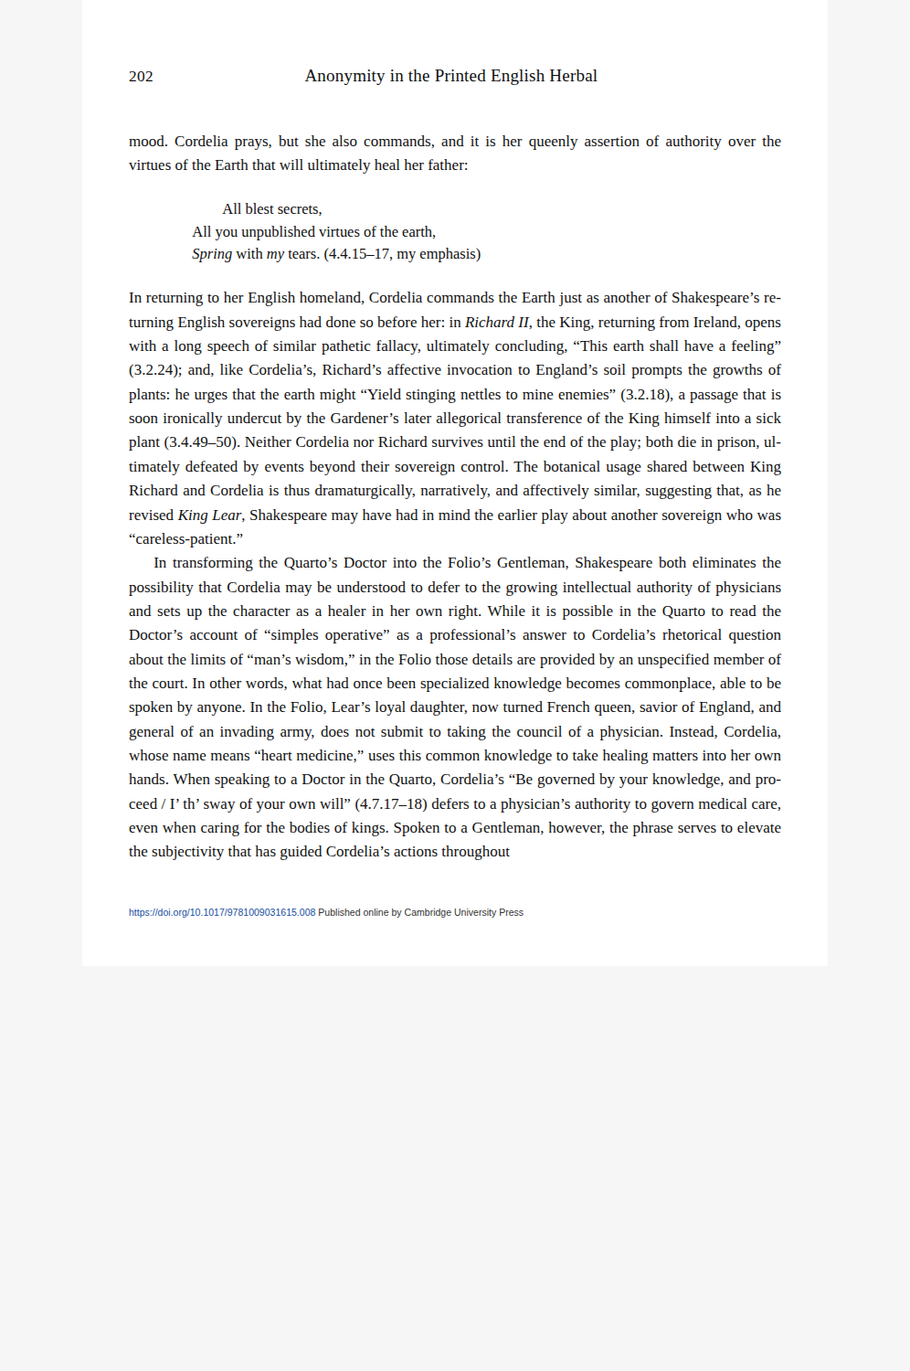202 Anonymity in the Printed English Herbal
mood. Cordelia prays, but she also commands, and it is her queenly assertion of authority over the virtues of the Earth that will ultimately heal her father:
All blest secrets, All you unpublished virtues of the earth, Spring with my tears. (4.4.15–17, my emphasis)
In returning to her English homeland, Cordelia commands the Earth just as another of Shakespeare’s returning English sovereigns had done so before her: in Richard II, the King, returning from Ireland, opens with a long speech of similar pathetic fallacy, ultimately concluding, “This earth shall have a feeling” (3.2.24); and, like Cordelia’s, Richard’s affective invocation to England’s soil prompts the growths of plants: he urges that the earth might “Yield stinging nettles to mine enemies” (3.2.18), a passage that is soon ironically undercut by the Gardener’s later allegorical transference of the King himself into a sick plant (3.4.49–50). Neither Cordelia nor Richard survives until the end of the play; both die in prison, ultimately defeated by events beyond their sovereign control. The botanical usage shared between King Richard and Cordelia is thus dramaturgically, narratively, and affectively similar, suggesting that, as he revised King Lear, Shakespeare may have had in mind the earlier play about another sovereign who was “careless-patient.”
In transforming the Quarto’s Doctor into the Folio’s Gentleman, Shakespeare both eliminates the possibility that Cordelia may be understood to defer to the growing intellectual authority of physicians and sets up the character as a healer in her own right. While it is possible in the Quarto to read the Doctor’s account of “simples operative” as a professional’s answer to Cordelia’s rhetorical question about the limits of “man’s wisdom,” in the Folio those details are provided by an unspecified member of the court. In other words, what had once been specialized knowledge becomes commonplace, able to be spoken by anyone. In the Folio, Lear’s loyal daughter, now turned French queen, savior of England, and general of an invading army, does not submit to taking the council of a physician. Instead, Cordelia, whose name means “heart medicine,” uses this common knowledge to take healing matters into her own hands. When speaking to a Doctor in the Quarto, Cordelia’s “Be governed by your knowledge, and proceed / I’ th’ sway of your own will” (4.7.17–18) defers to a physician’s authority to govern medical care, even when caring for the bodies of kings. Spoken to a Gentleman, however, the phrase serves to elevate the subjectivity that has guided Cordelia’s actions throughout
https://doi.org/10.1017/9781009031615.008 Published online by Cambridge University Press